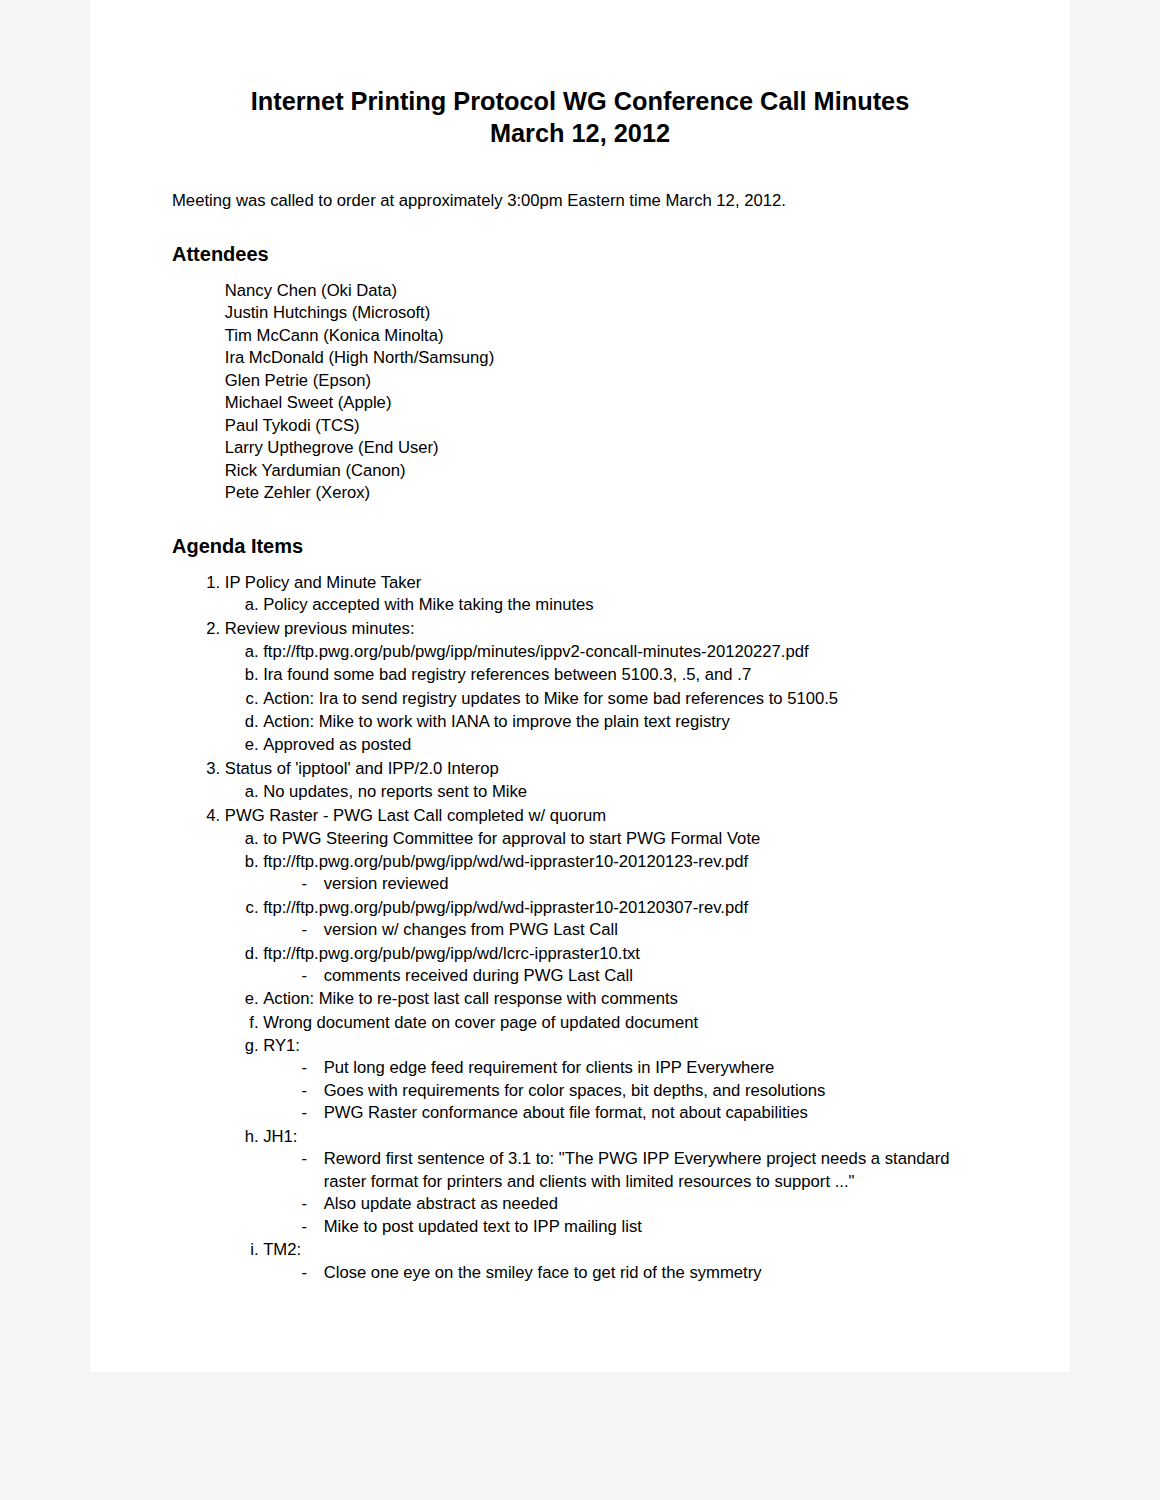Internet Printing Protocol WG Conference Call Minutes
March 12, 2012
Meeting was called to order at approximately 3:00pm Eastern time March 12, 2012.
Attendees
Nancy Chen (Oki Data)
Justin Hutchings (Microsoft)
Tim McCann (Konica Minolta)
Ira McDonald (High North/Samsung)
Glen Petrie (Epson)
Michael Sweet (Apple)
Paul Tykodi (TCS)
Larry Upthegrove (End User)
Rick Yardumian (Canon)
Pete Zehler (Xerox)
Agenda Items
IP Policy and Minute Taker
Policy accepted with Mike taking the minutes
Review previous minutes:
ftp://ftp.pwg.org/pub/pwg/ipp/minutes/ippv2-concall-minutes-20120227.pdf
Ira found some bad registry references between 5100.3, .5, and .7
Action: Ira to send registry updates to Mike for some bad references to 5100.5
Action: Mike to work with IANA to improve the plain text registry
Approved as posted
Status of 'ipptool' and IPP/2.0 Interop
No updates, no reports sent to Mike
PWG Raster - PWG Last Call completed w/ quorum
to PWG Steering Committee for approval to start PWG Formal Vote
ftp://ftp.pwg.org/pub/pwg/ipp/wd/wd-ippraster10-20120123-rev.pdf
version reviewed
ftp://ftp.pwg.org/pub/pwg/ipp/wd/wd-ippraster10-20120307-rev.pdf
version w/ changes from PWG Last Call
ftp://ftp.pwg.org/pub/pwg/ipp/wd/lcrc-ippraster10.txt
comments received during PWG Last Call
Action: Mike to re-post last call response with comments
Wrong document date on cover page of updated document
RY1:
Put long edge feed requirement for clients in IPP Everywhere
Goes with requirements for color spaces, bit depths, and resolutions
PWG Raster conformance about file format, not about capabilities
JH1:
Reword first sentence of 3.1 to: "The PWG IPP Everywhere project needs a standard raster format for printers and clients with limited resources to support ..."
Also update abstract as needed
Mike to post updated text to IPP mailing list
TM2:
Close one eye on the smiley face to get rid of the symmetry